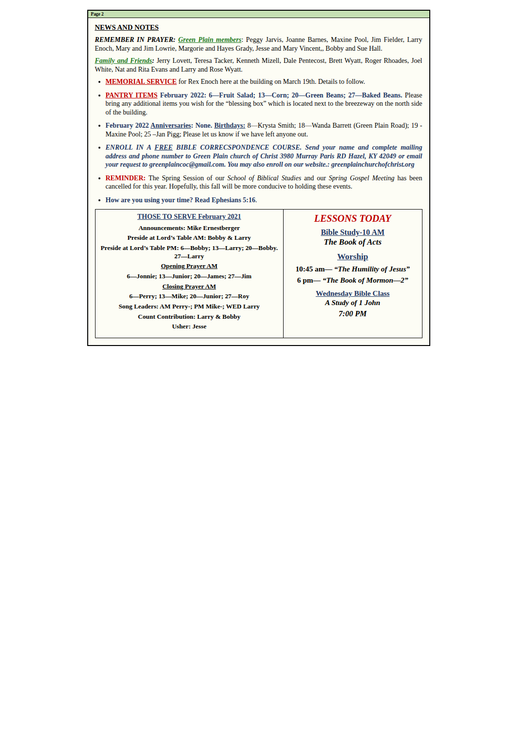Page 2
NEWS AND NOTES
REMEMBER IN PRAYER: Green Plain members: Peggy Jarvis, Joanne Barnes, Maxine Pool, Jim Fielder, Larry Enoch, Mary and Jim Lowrie, Margorie and Hayes Grady, Jesse and Mary Vincent,, Bobby and Sue Hall.
Family and Friends: Jerry Lovett, Teresa Tacker, Kenneth Mizell, Dale Pentecost, Brett Wyatt, Roger Rhoades, Joel White, Nat and Rita Evans and Larry and Rose Wyatt.
MEMORIAL SERVICE for Rex Enoch here at the building on March 19th. Details to follow.
PANTRY ITEMS February 2022: 6—Fruit Salad; 13—Corn; 20—Green Beans; 27—Baked Beans. Please bring any additional items you wish for the “blessing box” which is located next to the breezeway on the north side of the building.
February 2022 Anniversaries: None. Birthdays: 8—Krysta Smith; 18—Wanda Barrett (Green Plain Road); 19 -Maxine Pool; 25 –Jan Pigg; Please let us know if we have left anyone out.
ENROLL IN A FREE BIBLE CORRECSPONDENCE COURSE. Send your name and complete mailing address and phone number to Green Plain church of Christ 3980 Murray Paris RD Hazel, KY 42049 or email your request to greenplaincoc@gmail.com. You may also enroll on our website.: greenplainchurchofchrist.org
REMINDER: The Spring Session of our School of Biblical Studies and our Spring Gospel Meeting has been cancelled for this year. Hopefully, this fall will be more conducive to holding these events.
How are you using your time? Read Ephesians 5:16.
THOSE TO SERVE February 2021
Announcements: Mike Ernestberger
Preside at Lord’s Table AM: Bobby & Larry
Preside at Lord’s Table PM: 6—Bobby; 13—Larry; 20—Bobby. 27—Larry
Opening Prayer AM
6—Jonnie; 13—Junior; 20—James; 27—Jim
Closing Prayer AM
6—Perry; 13—Mike; 20—Junior; 27—Roy
Song Leaders: AM Perry-; PM Mike-; WED Larry
Count Contribution: Larry & Bobby
Usher: Jesse
LESSONS TODAY
Bible Study-10 AM
The Book of Acts
Worship
10:45 am— “The Humility of Jesus”
6 pm— “The Book of Mormon—2”
Wednesday Bible Class
A Study of 1 John
7:00 PM